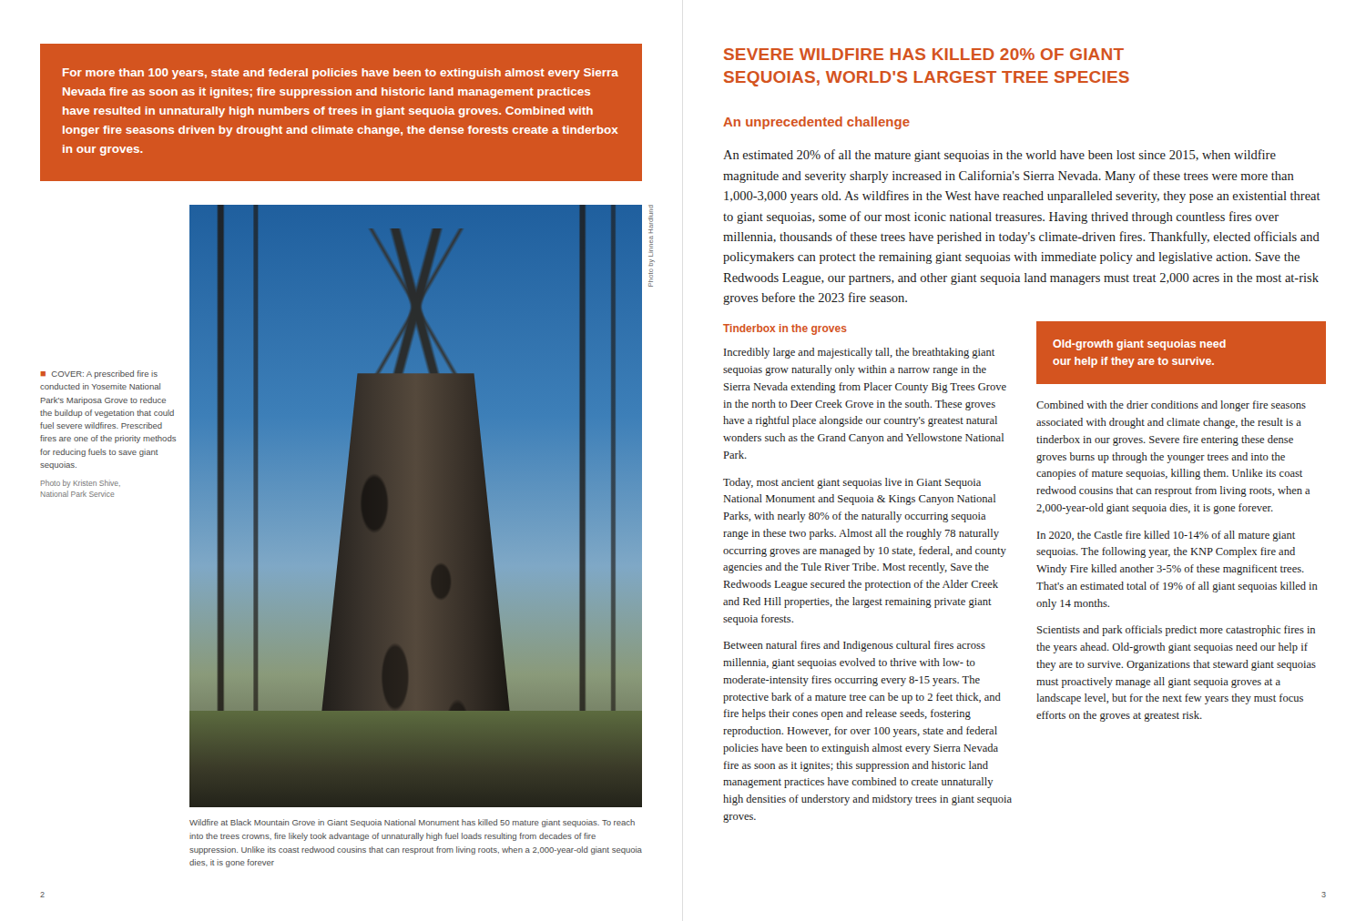For more than 100 years, state and federal policies have been to extinguish almost every Sierra Nevada fire as soon as it ignites; fire suppression and historic land management practices have resulted in unnaturally high numbers of trees in giant sequoia groves. Combined with longer fire seasons driven by drought and climate change, the dense forests create a tinderbox in our groves.
■ COVER: A prescribed fire is conducted in Yosemite National Park's Mariposa Grove to reduce the buildup of vegetation that could fuel severe wildfires. Prescribed fires are one of the priority methods for reducing fuels to save giant sequoias. Photo by Kristen Shive,
National Park Service
Photo by Linnea Hardlund
Wildfire at Black Mountain Grove in Giant Sequoia National Monument has killed 50 mature giant sequoias. To reach into the trees crowns, fire likely took advantage of unnaturally high fuel loads resulting from decades of fire suppression. Unlike its coast redwood cousins that can resprout from living roots, when a 2,000-year-old giant sequoia dies, it is gone forever
2
Severe Wildfire Has Killed 20% of Giant
Sequoias, World's Largest Tree Species
An unprecedented challenge
An estimated 20% of all the mature giant sequoias in the world have been lost since 2015, when wildfire magnitude and severity sharply increased in California's Sierra Nevada. Many of these trees were more than 1,000-3,000 years old. As wildfires in the West have reached unparalleled severity, they pose an existential threat to giant sequoias, some of our most iconic national treasures. Having thrived through countless fires over millennia, thousands of these trees have perished in today's climate-driven fires. Thankfully, elected officials and policymakers can protect the remaining giant sequoias with immediate policy and legislative action. Save the Redwoods League, our partners, and other giant sequoia land managers must treat 2,000 acres in the most at-risk groves before the 2023 fire season.
Tinderbox in the groves
Incredibly large and majestically tall, the breathtaking giant sequoias grow naturally only within a narrow range in the Sierra Nevada extending from Placer County Big Trees Grove in the north to Deer Creek Grove in the south. These groves have a rightful place alongside our country's greatest natural wonders such as the Grand Canyon and Yellowstone National Park.
Today, most ancient giant sequoias live in Giant Sequoia National Monument and Sequoia & Kings Canyon National Parks, with nearly 80% of the naturally occurring sequoia range in these two parks. Almost all the roughly 78 naturally occurring groves are managed by 10 state, federal, and county agencies and the Tule River Tribe. Most recently, Save the Redwoods League secured the protection of the Alder Creek and Red Hill properties, the largest remaining private giant sequoia forests.
Between natural fires and Indigenous cultural fires across millennia, giant sequoias evolved to thrive with low- to moderate-intensity fires occurring every 8-15 years. The protective bark of a mature tree can be up to 2 feet thick, and fire helps their cones open and release seeds, fostering reproduction. However, for over 100 years, state and federal policies have been to extinguish almost every Sierra Nevada fire as soon as it ignites; this suppression and historic land management practices have combined to create unnaturally high densities of understory and midstory trees in giant sequoia groves.
Old-growth giant sequoias need
our help if they are to survive.
Combined with the drier conditions and longer fire seasons associated with drought and climate change, the result is a tinderbox in our groves. Severe fire entering these dense groves burns up through the younger trees and into the canopies of mature sequoias, killing them. Unlike its coast redwood cousins that can resprout from living roots, when a 2,000-year-old giant sequoia dies, it is gone forever.
In 2020, the Castle fire killed 10-14% of all mature giant sequoias. The following year, the KNP Complex fire and Windy Fire killed another 3-5% of these magnificent trees. That's an estimated total of 19% of all giant sequoias killed in only 14 months.
Scientists and park officials predict more catastrophic fires in the years ahead. Old-growth giant sequoias need our help if they are to survive. Organizations that steward giant sequoias must proactively manage all giant sequoia groves at a landscape level, but for the next few years they must focus efforts on the groves at greatest risk.
3